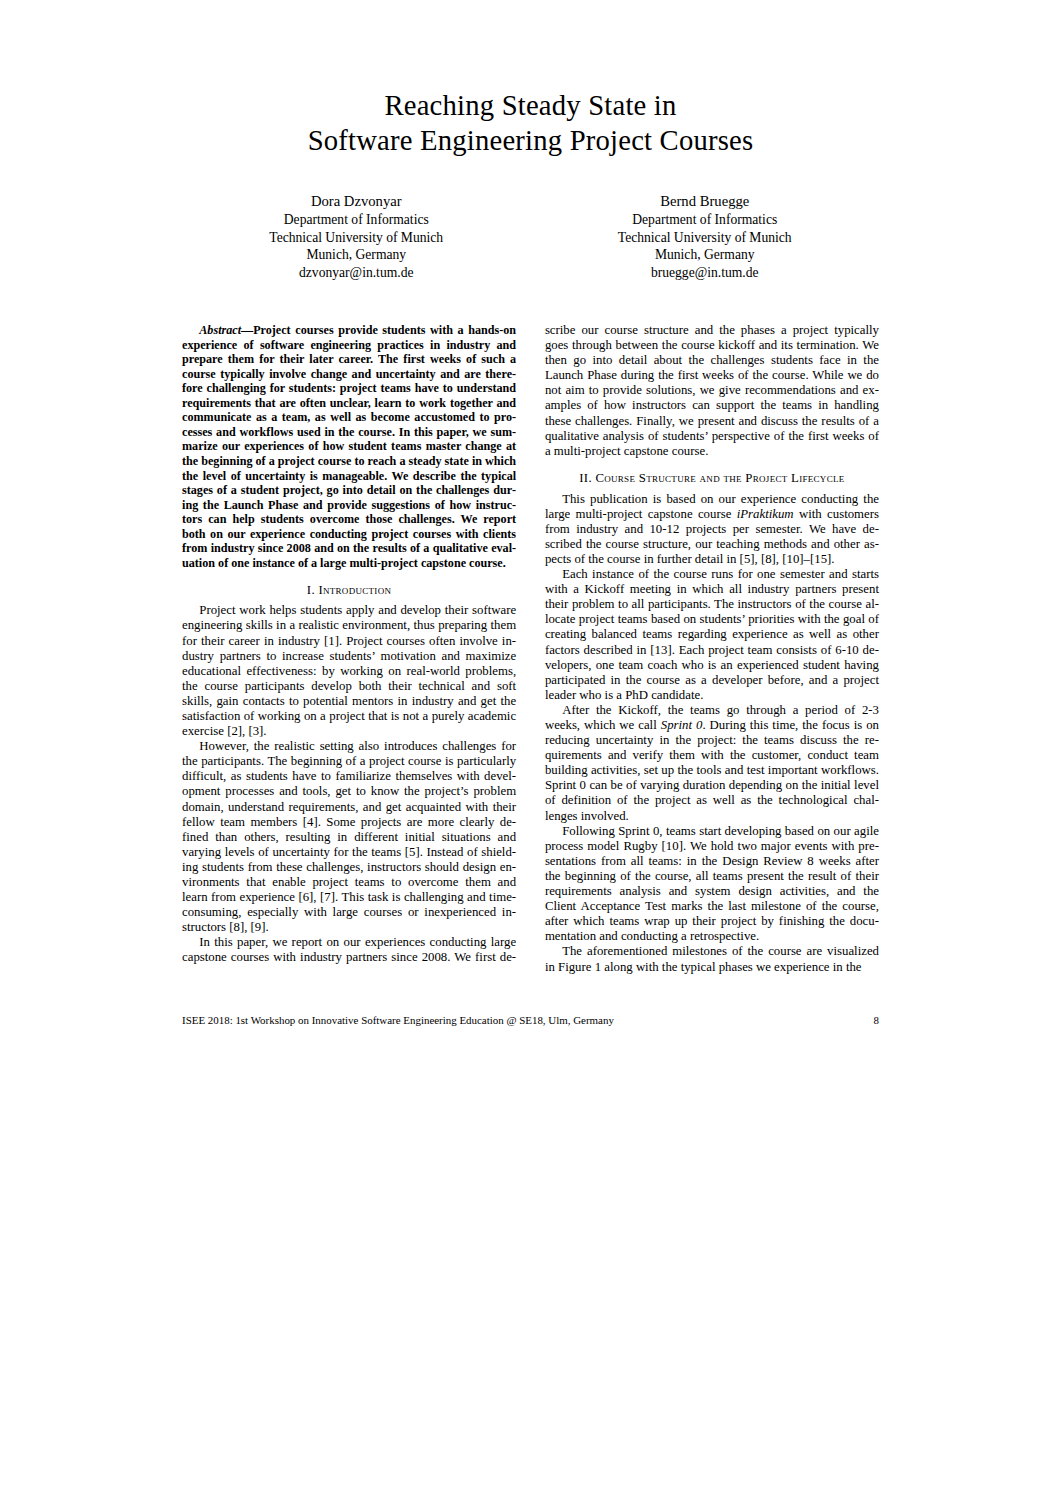Reaching Steady State in
Software Engineering Project Courses
| Dora Dzvonyar Department of Informatics Technical University of Munich Munich, Germany dzvonyar@in.tum.de | Bernd Bruegge Department of Informatics Technical University of Munich Munich, Germany bruegge@in.tum.de |
Abstract—Project courses provide students with a hands-on experience of software engineering practices in industry and prepare them for their later career. The first weeks of such a course typically involve change and uncertainty and are therefore challenging for students: project teams have to understand requirements that are often unclear, learn to work together and communicate as a team, as well as become accustomed to processes and workflows used in the course. In this paper, we summarize our experiences of how student teams master change at the beginning of a project course to reach a steady state in which the level of uncertainty is manageable. We describe the typical stages of a student project, go into detail on the challenges during the Launch Phase and provide suggestions of how instructors can help students overcome those challenges. We report both on our experience conducting project courses with clients from industry since 2008 and on the results of a qualitative evaluation of one instance of a large multi-project capstone course.
I. Introduction
Project work helps students apply and develop their software engineering skills in a realistic environment, thus preparing them for their career in industry [1]. Project courses often involve industry partners to increase students’ motivation and maximize educational effectiveness: by working on real-world problems, the course participants develop both their technical and soft skills, gain contacts to potential mentors in industry and get the satisfaction of working on a project that is not a purely academic exercise [2], [3].
However, the realistic setting also introduces challenges for the participants. The beginning of a project course is particularly difficult, as students have to familiarize themselves with development processes and tools, get to know the project’s problem domain, understand requirements, and get acquainted with their fellow team members [4]. Some projects are more clearly defined than others, resulting in different initial situations and varying levels of uncertainty for the teams [5]. Instead of shielding students from these challenges, instructors should design environments that enable project teams to overcome them and learn from experience [6], [7]. This task is challenging and time-consuming, especially with large courses or inexperienced instructors [8], [9].
In this paper, we report on our experiences conducting large capstone courses with industry partners since 2008. We first describe our course structure and the phases a project typically goes through between the course kickoff and its termination. We then go into detail about the challenges students face in the Launch Phase during the first weeks of the course. While we do not aim to provide solutions, we give recommendations and examples of how instructors can support the teams in handling these challenges. Finally, we present and discuss the results of a qualitative analysis of students’ perspective of the first weeks of a multi-project capstone course.
II. Course Structure and the Project Lifecycle
This publication is based on our experience conducting the large multi-project capstone course iPraktikum with customers from industry and 10-12 projects per semester. We have described the course structure, our teaching methods and other aspects of the course in further detail in [5], [8], [10]–[15].
Each instance of the course runs for one semester and starts with a Kickoff meeting in which all industry partners present their problem to all participants. The instructors of the course allocate project teams based on students’ priorities with the goal of creating balanced teams regarding experience as well as other factors described in [13]. Each project team consists of 6-10 developers, one team coach who is an experienced student having participated in the course as a developer before, and a project leader who is a PhD candidate.
After the Kickoff, the teams go through a period of 2-3 weeks, which we call Sprint 0. During this time, the focus is on reducing uncertainty in the project: the teams discuss the requirements and verify them with the customer, conduct team building activities, set up the tools and test important workflows. Sprint 0 can be of varying duration depending on the initial level of definition of the project as well as the technological challenges involved.
Following Sprint 0, teams start developing based on our agile process model Rugby [10]. We hold two major events with presentations from all teams: in the Design Review 8 weeks after the beginning of the course, all teams present the result of their requirements analysis and system design activities, and the Client Acceptance Test marks the last milestone of the course, after which teams wrap up their project by finishing the documentation and conducting a retrospective.
The aforementioned milestones of the course are visualized in Figure 1 along with the typical phases we experience in the
ISEE 2018: 1st Workshop on Innovative Software Engineering Education @ SE18, Ulm, Germany
8